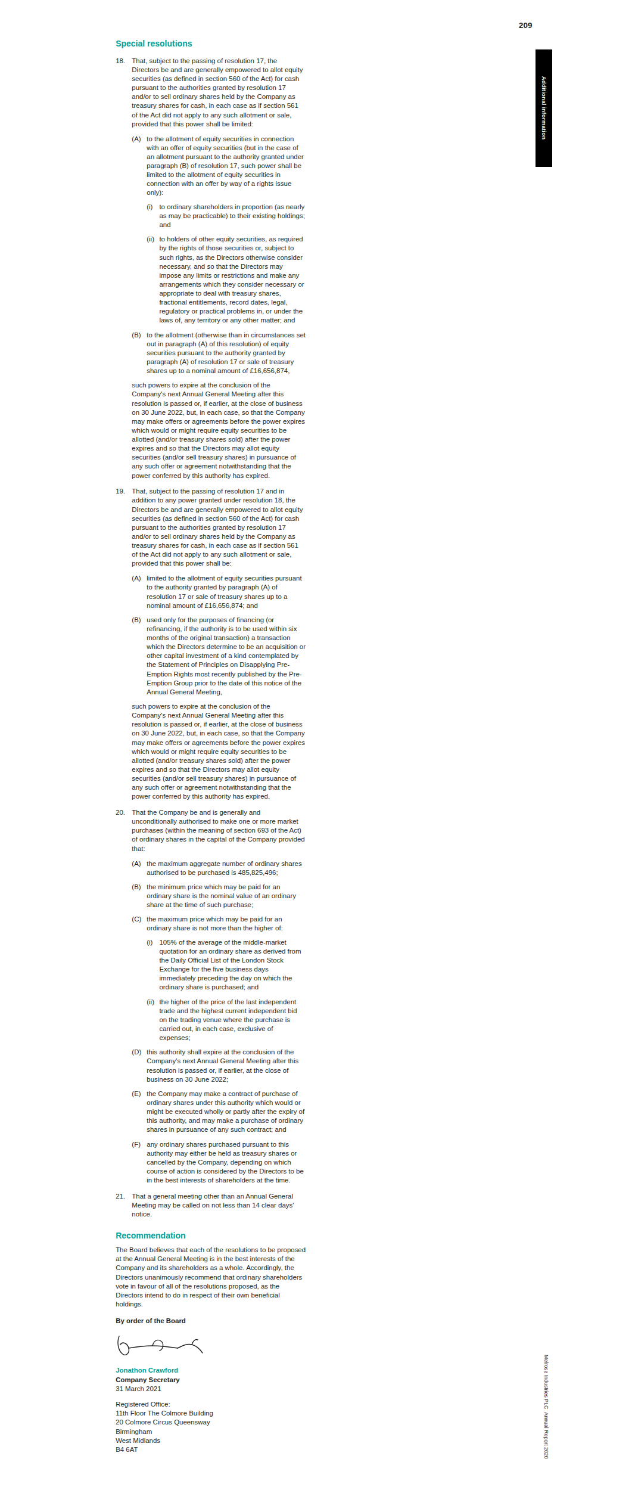209
Additional information
Melrose Industries PLC Annual Report 2020
Special resolutions
18.
That, subject to the passing of resolution 17, the Directors be and are generally empowered to allot equity securities (as defined in section 560 of the Act) for cash pursuant to the authorities granted by resolution 17 and/or to sell ordinary shares held by the Company as treasury shares for cash, in each case as if section 561 of the Act did not apply to any such allotment or sale, provided that this power shall be limited:
(A)
to the allotment of equity securities in connection with an offer of equity securities (but in the case of an allotment pursuant to the authority granted under paragraph (B) of resolution 17, such power shall be limited to the allotment of equity securities in connection with an offer by way of a rights issue only):
(i)
to ordinary shareholders in proportion (as nearly as may be practicable) to their existing holdings; and
(ii)
to holders of other equity securities, as required by the rights of those securities or, subject to such rights, as the Directors otherwise consider necessary, and so that the Directors may impose any limits or restrictions and make any arrangements which they consider necessary or appropriate to deal with treasury shares, fractional entitlements, record dates, legal, regulatory or practical problems in, or under the laws of, any territory or any other matter; and
(B)
to the allotment (otherwise than in circumstances set out in paragraph (A) of this resolution) of equity securities pursuant to the authority granted by paragraph (A) of resolution 17 or sale of treasury shares up to a nominal amount of £16,656,874,
such powers to expire at the conclusion of the Company's next Annual General Meeting after this resolution is passed or, if earlier, at the close of business on 30 June 2022, but, in each case, so that the Company may make offers or agreements before the power expires which would or might require equity securities to be allotted (and/or treasury shares sold) after the power expires and so that the Directors may allot equity securities (and/or sell treasury shares) in pursuance of any such offer or agreement notwithstanding that the power conferred by this authority has expired.
19.
That, subject to the passing of resolution 17 and in addition to any power granted under resolution 18, the Directors be and are generally empowered to allot equity securities (as defined in section 560 of the Act) for cash pursuant to the authorities granted by resolution 17 and/or to sell ordinary shares held by the Company as treasury shares for cash, in each case as if section 561 of the Act did not apply to any such allotment or sale, provided that this power shall be:
(A)
limited to the allotment of equity securities pursuant to the authority granted by paragraph (A) of resolution 17 or sale of treasury shares up to a nominal amount of £16,656,874; and
(B)
used only for the purposes of financing (or refinancing, if the authority is to be used within six months of the original transaction) a transaction which the Directors determine to be an acquisition or other capital investment of a kind contemplated by the Statement of Principles on Disapplying Pre-Emption Rights most recently published by the Pre-Emption Group prior to the date of this notice of the Annual General Meeting,
such powers to expire at the conclusion of the Company's next Annual General Meeting after this resolution is passed or, if earlier, at the close of business on 30 June 2022, but, in each case, so that the Company may make offers or agreements before the power expires which would or might require equity securities to be allotted (and/or treasury shares sold) after the power expires and so that the Directors may allot equity securities (and/or sell treasury shares) in pursuance of any such offer or agreement notwithstanding that the power conferred by this authority has expired.
20.
That the Company be and is generally and unconditionally authorised to make one or more market purchases (within the meaning of section 693 of the Act) of ordinary shares in the capital of the Company provided that:
(A)
the maximum aggregate number of ordinary shares authorised to be purchased is 485,825,496;
(B)
the minimum price which may be paid for an ordinary share is the nominal value of an ordinary share at the time of such purchase;
(C)
the maximum price which may be paid for an ordinary share is not more than the higher of:
(i)
105% of the average of the middle-market quotation for an ordinary share as derived from the Daily Official List of the London Stock Exchange for the five business days immediately preceding the day on which the ordinary share is purchased; and
(ii)
the higher of the price of the last independent trade and the highest current independent bid on the trading venue where the purchase is carried out, in each case, exclusive of expenses;
(D)
this authority shall expire at the conclusion of the Company's next Annual General Meeting after this resolution is passed or, if earlier, at the close of business on 30 June 2022;
(E)
the Company may make a contract of purchase of ordinary shares under this authority which would or might be executed wholly or partly after the expiry of this authority, and may make a purchase of ordinary shares in pursuance of any such contract; and
(F)
any ordinary shares purchased pursuant to this authority may either be held as treasury shares or cancelled by the Company, depending on which course of action is considered by the Directors to be in the best interests of shareholders at the time.
21.
That a general meeting other than an Annual General Meeting may be called on not less than 14 clear days' notice.
Recommendation
The Board believes that each of the resolutions to be proposed at the Annual General Meeting is in the best interests of the Company and its shareholders as a whole. Accordingly, the Directors unanimously recommend that ordinary shareholders vote in favour of all of the resolutions proposed, as the Directors intend to do in respect of their own beneficial holdings.
By order of the Board
Jonathon Crawford
Company Secretary
31 March 2021
Registered Office:
11th Floor The Colmore Building
20 Colmore Circus Queensway
Birmingham
West Midlands
B4 6AT